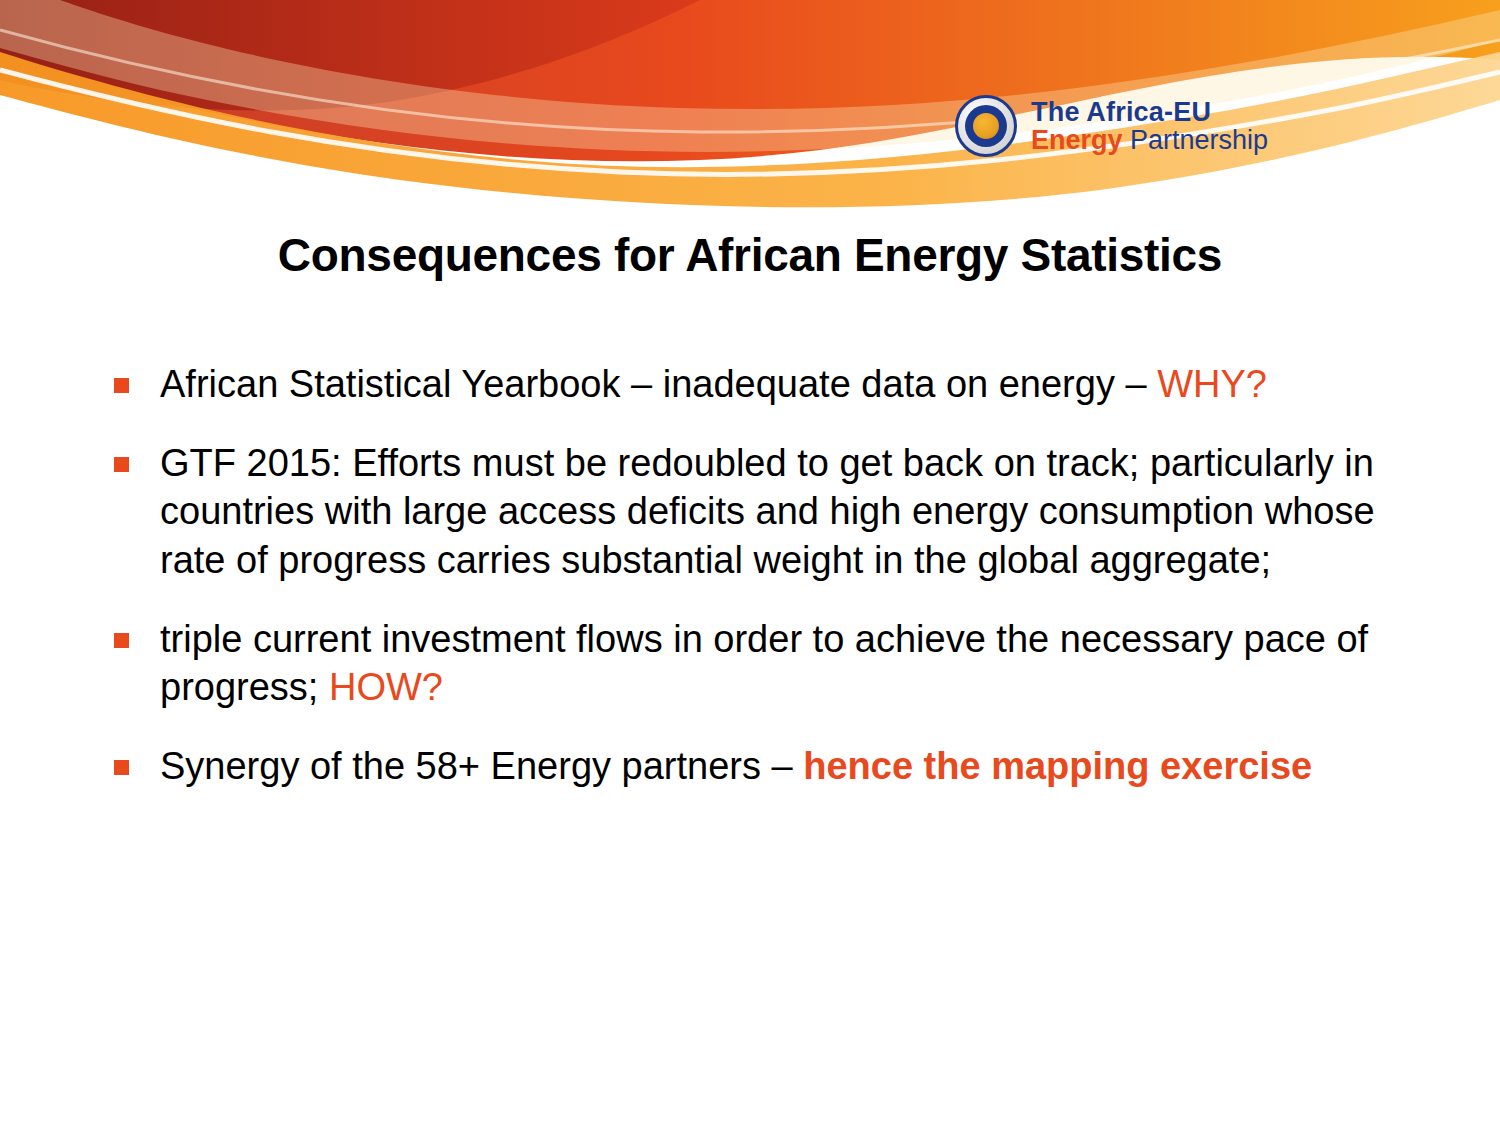The Africa-EU
Energy Partnership
Consequences for African Energy Statistics
African Statistical Yearbook – inadequate data on energy – WHY?
GTF 2015: Efforts must be redoubled to get back on track; particularly in countries with large access deficits and high energy consumption whose rate of progress carries substantial weight in the global aggregate;
triple current investment flows in order to achieve the necessary pace of progress; HOW?
Synergy of the 58+ Energy partners – hence the mapping exercise